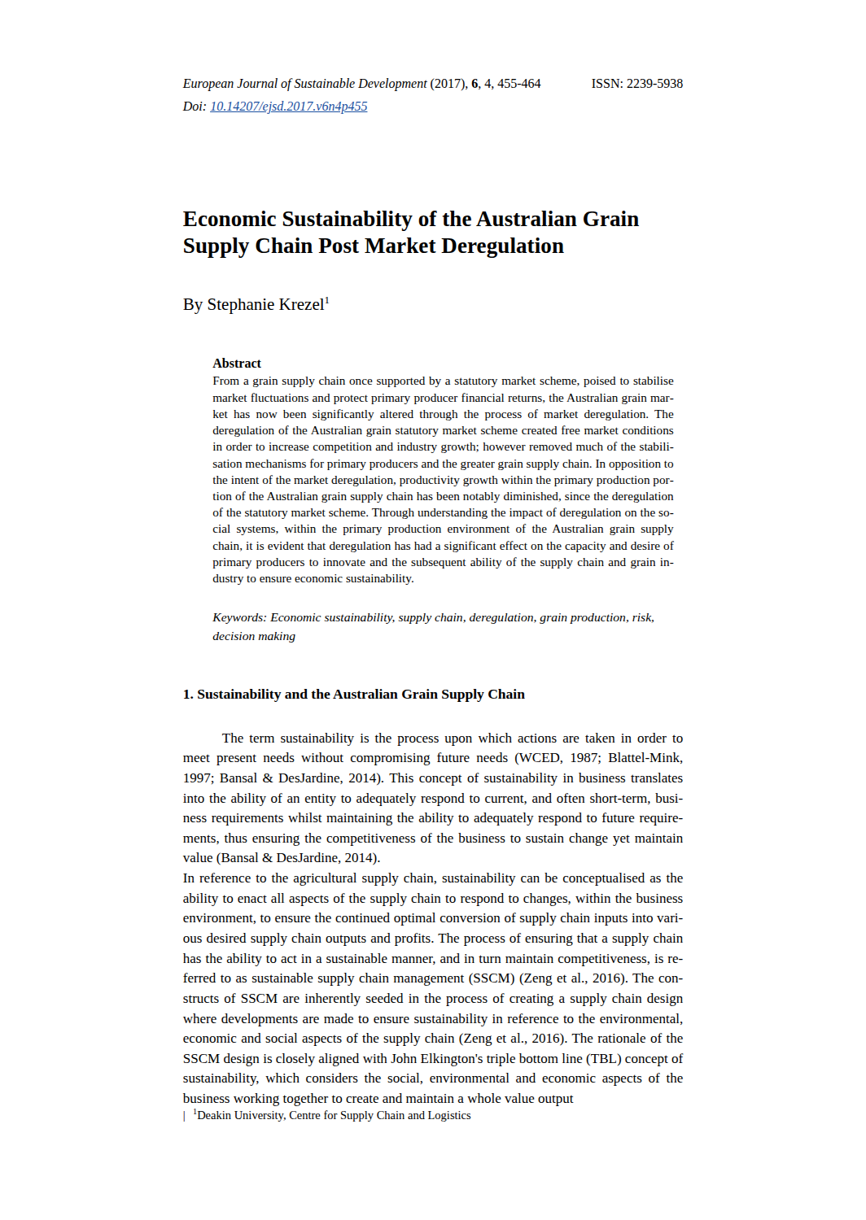European Journal of Sustainable Development (2017), 6, 4, 455-464
ISSN: 2239-5938
Doi: 10.14207/ejsd.2017.v6n4p455
Economic Sustainability of the Australian Grain Supply Chain Post Market Deregulation
By Stephanie Krezel1
Abstract
From a grain supply chain once supported by a statutory market scheme, poised to stabilise market fluctuations and protect primary producer financial returns, the Australian grain market has now been significantly altered through the process of market deregulation. The deregulation of the Australian grain statutory market scheme created free market conditions in order to increase competition and industry growth; however removed much of the stabilisation mechanisms for primary producers and the greater grain supply chain. In opposition to the intent of the market deregulation, productivity growth within the primary production portion of the Australian grain supply chain has been notably diminished, since the deregulation of the statutory market scheme. Through understanding the impact of deregulation on the social systems, within the primary production environment of the Australian grain supply chain, it is evident that deregulation has had a significant effect on the capacity and desire of primary producers to innovate and the subsequent ability of the supply chain and grain industry to ensure economic sustainability.
Keywords: Economic sustainability, supply chain, deregulation, grain production, risk, decision making
1. Sustainability and the Australian Grain Supply Chain
The term sustainability is the process upon which actions are taken in order to meet present needs without compromising future needs (WCED, 1987; Blattel-Mink, 1997; Bansal & DesJardine, 2014). This concept of sustainability in business translates into the ability of an entity to adequately respond to current, and often short-term, business requirements whilst maintaining the ability to adequately respond to future requirements, thus ensuring the competitiveness of the business to sustain change yet maintain value (Bansal & DesJardine, 2014).
In reference to the agricultural supply chain, sustainability can be conceptualised as the ability to enact all aspects of the supply chain to respond to changes, within the business environment, to ensure the continued optimal conversion of supply chain inputs into various desired supply chain outputs and profits. The process of ensuring that a supply chain has the ability to act in a sustainable manner, and in turn maintain competitiveness, is referred to as sustainable supply chain management (SSCM) (Zeng et al., 2016). The constructs of SSCM are inherently seeded in the process of creating a supply chain design where developments are made to ensure sustainability in reference to the environmental, economic and social aspects of the supply chain (Zeng et al., 2016). The rationale of the SSCM design is closely aligned with John Elkington's triple bottom line (TBL) concept of sustainability, which considers the social, environmental and economic aspects of the business working together to create and maintain a whole value output
| 1Deakin University, Centre for Supply Chain and Logistics